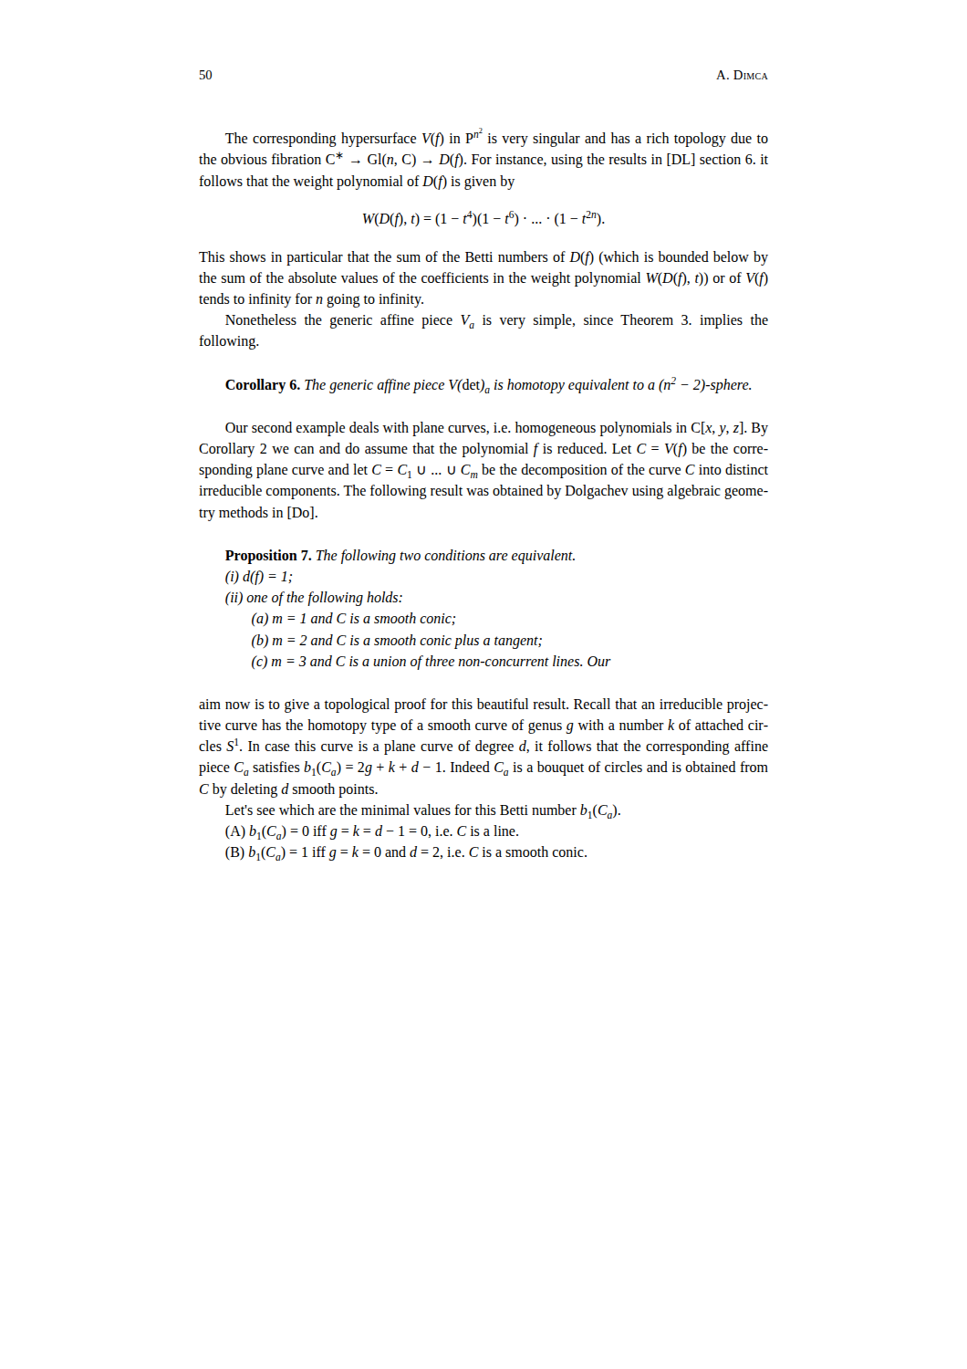50 A. Dimca
The corresponding hypersurface V(f) in Pn2 is very singular and has a rich topology due to the obvious fibration C∗ → Gl(n, C) → D(f). For instance, using the results in [DL] section 6. it follows that the weight polynomial of D(f) is given by
W(D(f), t) = (1 − t4)(1 − t6) · ... · (1 − t2n).
This shows in particular that the sum of the Betti numbers of D(f) (which is bounded below by the sum of the absolute values of the coefficients in the weight polynomial W(D(f), t)) or of V(f) tends to infinity for n going to infinity.
Nonetheless the generic affine piece Va is very simple, since Theorem 3. implies the following.
Corollary 6. The generic affine piece V(det)a is homotopy equivalent to a (n2 − 2)-sphere.
Our second example deals with plane curves, i.e. homogeneous polynomials in C[x, y, z]. By Corollary 2 we can and do assume that the polynomial f is reduced. Let C = V(f) be the corresponding plane curve and let C = C1 ∪ ... ∪ Cm be the decomposition of the curve C into distinct irreducible components. The following result was obtained by Dolgachev using algebraic geometry methods in [Do].
Proposition 7. The following two conditions are equivalent.
(i) d(f) = 1;
(ii) one of the following holds:
(a) m = 1 and C is a smooth conic;
(b) m = 2 and C is a smooth conic plus a tangent;
(c) m = 3 and C is a union of three non-concurrent lines. Our
aim now is to give a topological proof for this beautiful result. Recall that an irreducible projective curve has the homotopy type of a smooth curve of genus g with a number k of attached circles S1. In case this curve is a plane curve of degree d, it follows that the corresponding affine piece Ca satisfies b1(Ca) = 2g + k + d − 1. Indeed Ca is a bouquet of circles and is obtained from C by deleting d smooth points.
Let's see which are the minimal values for this Betti number b1(Ca).
(A) b1(Ca) = 0 iff g = k = d − 1 = 0, i.e. C is a line.
(B) b1(Ca) = 1 iff g = k = 0 and d = 2, i.e. C is a smooth conic.